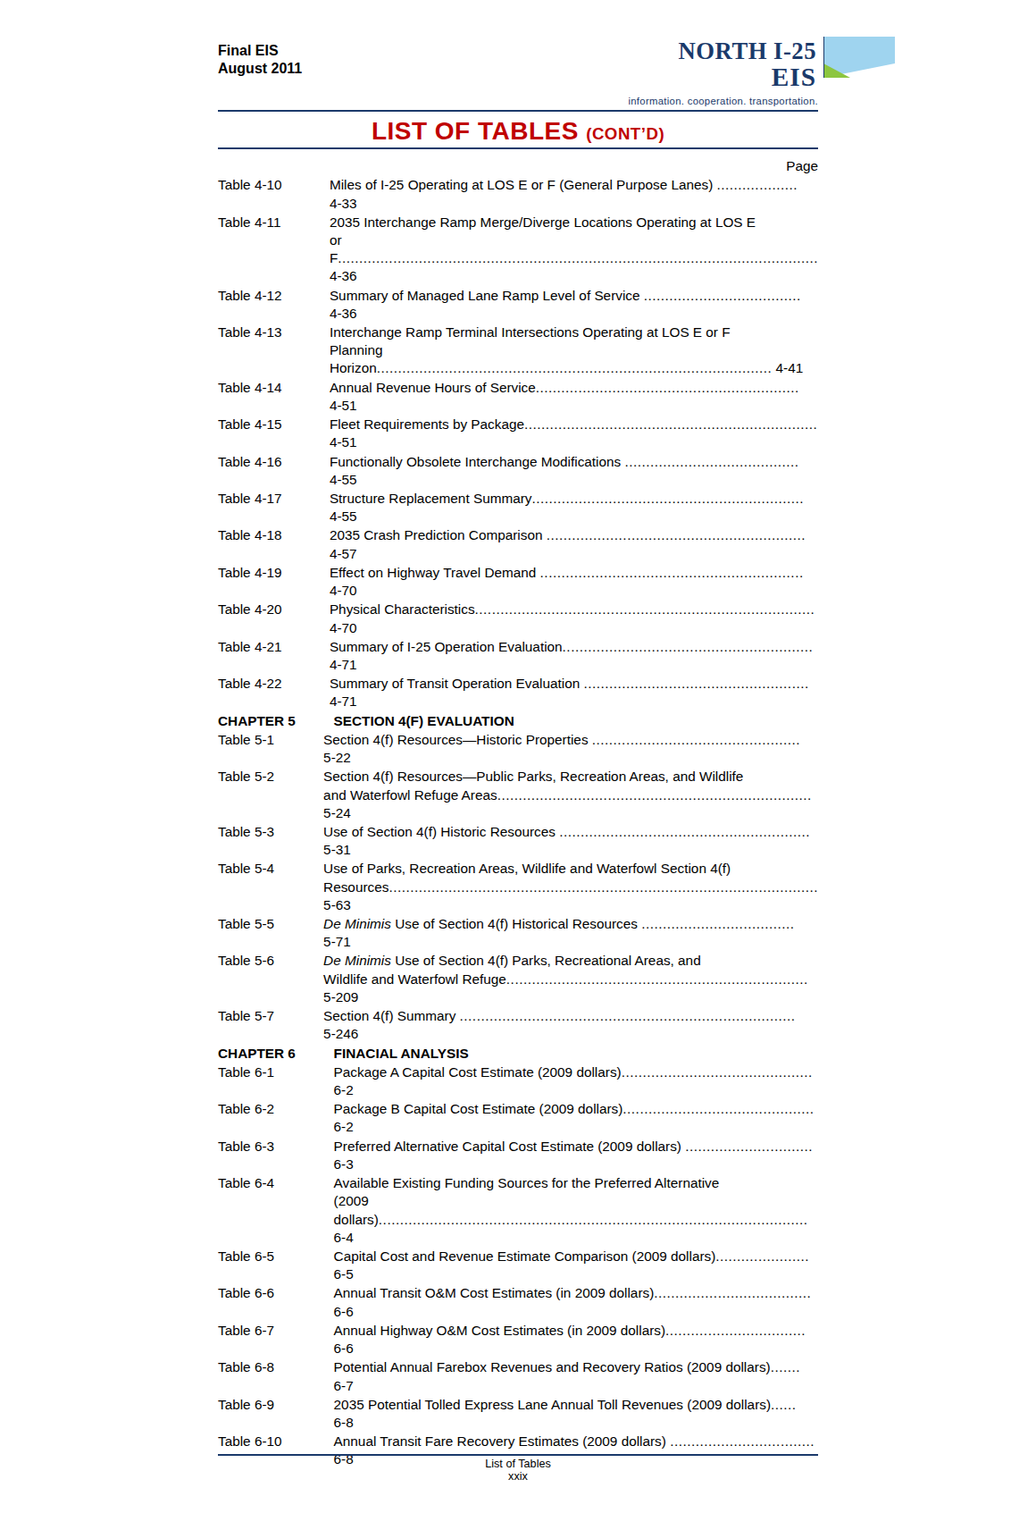Final EIS
August 2011
NORTH I-25 EIS
information. cooperation. transportation.
LIST OF TABLES (CONT’D)
Page
| Table 4-10 | Miles of I-25 Operating at LOS E or F (General Purpose Lanes) ................... 4-33 |
| Table 4-11 | 2035 Interchange Ramp Merge/Diverge Locations Operating at LOS E or F ................................................................................................................. 4-36 |
| Table 4-12 | Summary of Managed Lane Ramp Level of Service ..................................... 4-36 |
| Table 4-13 | Interchange Ramp Terminal Intersections Operating at LOS E or F Planning Horizon ............................................................................................. 4-41 |
| Table 4-14 | Annual Revenue Hours of Service .............................................................. 4-51 |
| Table 4-15 | Fleet Requirements by Package ..................................................................... 4-51 |
| Table 4-16 | Functionally Obsolete Interchange Modifications ......................................... 4-55 |
| Table 4-17 | Structure Replacement Summary ................................................................ 4-55 |
| Table 4-18 | 2035 Crash Prediction Comparison ............................................................. 4-57 |
| Table 4-19 | Effect on Highway Travel Demand .............................................................. 4-70 |
| Table 4-20 | Physical Characteristics ................................................................................ 4-70 |
| Table 4-21 | Summary of I-25 Operation Evaluation ........................................................... 4-71 |
| Table 4-22 | Summary of Transit Operation Evaluation ..................................................... 4-71 |
| CHAPTER 5 SECTION 4(F) EVALUATION |
| Table 5-1 | Section 4(f) Resources—Historic Properties ................................................. 5-22 |
| Table 5-2 | Section 4(f) Resources—Public Parks, Recreation Areas, and Wildlife and Waterfowl Refuge Areas .......................................................................... 5-24 |
| Table 5-3 | Use of Section 4(f) Historic Resources ........................................................... 5-31 |
| Table 5-4 | Use of Parks, Recreation Areas, Wildlife and Waterfowl Section 4(f) Resources ..................................................................................................... 5-63 |
| Table 5-5 | De Minimis Use of Section 4(f) Historical Resources .................................... 5-71 |
| Table 5-6 | De Minimis Use of Section 4(f) Parks, Recreational Areas, and Wildlife and Waterfowl Refuge ....................................................................... 5-209 |
| Table 5-7 | Section 4(f) Summary ............................................................................... 5-246 |
| CHAPTER 6 FINACIAL ANALYSIS |
| Table 6-1 | Package A Capital Cost Estimate (2009 dollars) ............................................. 6-2 |
| Table 6-2 | Package B Capital Cost Estimate (2009 dollars) ............................................. 6-2 |
| Table 6-3 | Preferred Alternative Capital Cost Estimate (2009 dollars) .............................. 6-3 |
| Table 6-4 | Available Existing Funding Sources for the Preferred Alternative (2009 dollars) ..................................................................................................... 6-4 |
| Table 6-5 | Capital Cost and Revenue Estimate Comparison (2009 dollars) ...................... 6-5 |
| Table 6-6 | Annual Transit O&M Cost Estimates (in 2009 dollars) ..................................... 6-6 |
| Table 6-7 | Annual Highway O&M Cost Estimates (in 2009 dollars) ................................. 6-6 |
| Table 6-8 | Potential Annual Farebox Revenues and Recovery Ratios (2009 dollars) ....... 6-7 |
| Table 6-9 | 2035 Potential Tolled Express Lane Annual Toll Revenues (2009 dollars) ...... 6-8 |
| Table 6-10 | Annual Transit Fare Recovery Estimates (2009 dollars) .................................. 6-8 |
List of Tables xxix